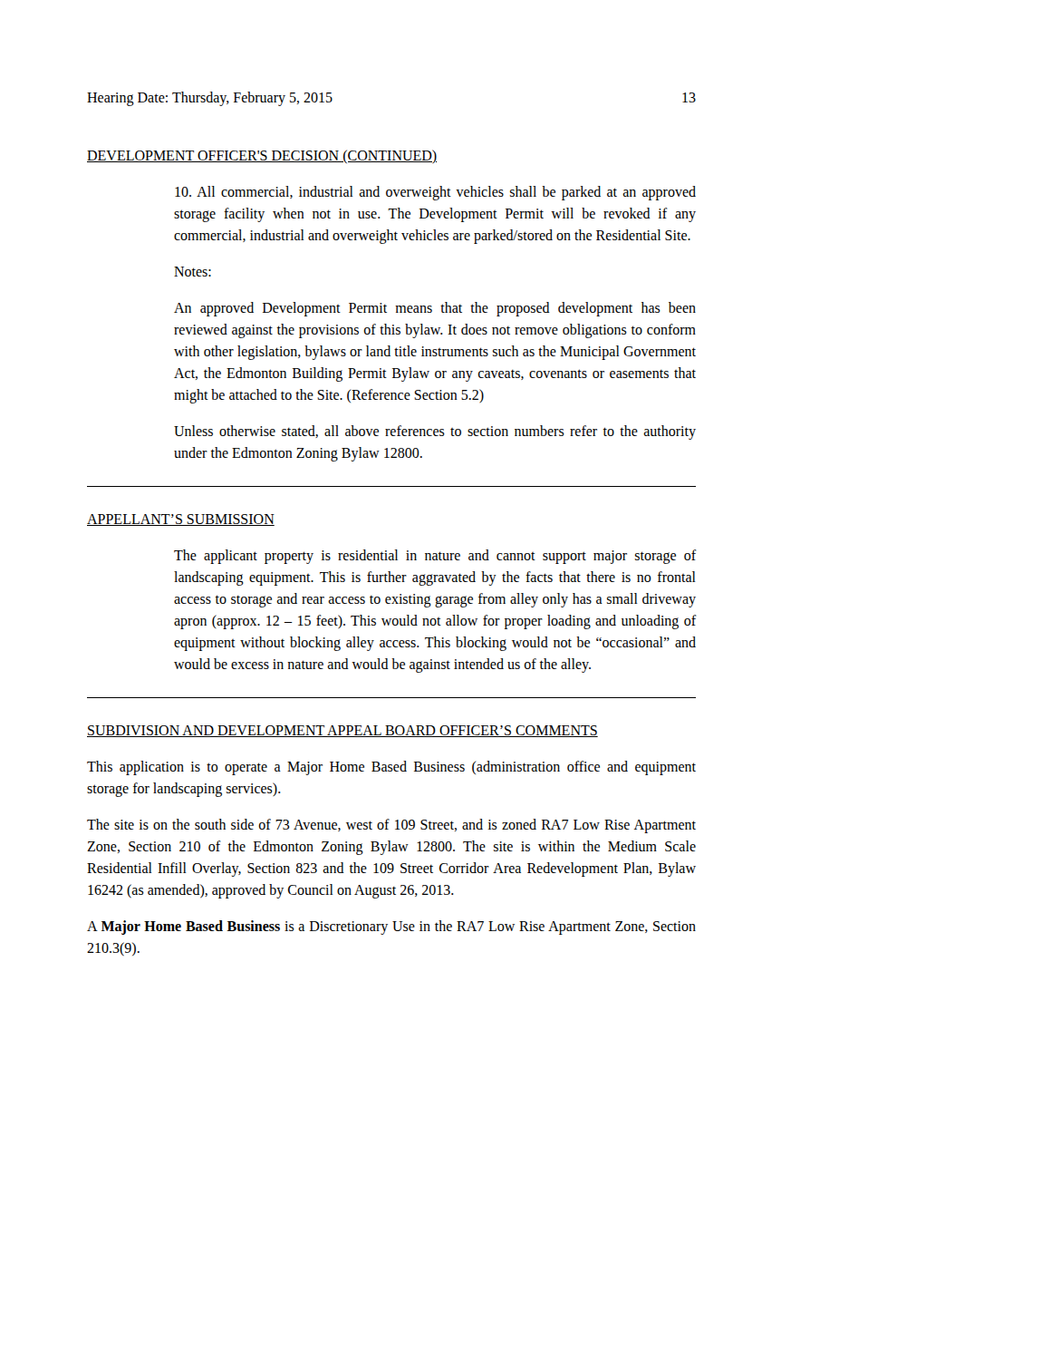Hearing Date: Thursday, February 5, 2015 13
DEVELOPMENT OFFICER'S DECISION (CONTINUED)
10. All commercial, industrial and overweight vehicles shall be parked at an approved storage facility when not in use. The Development Permit will be revoked if any commercial, industrial and overweight vehicles are parked/stored on the Residential Site.
Notes:
An approved Development Permit means that the proposed development has been reviewed against the provisions of this bylaw. It does not remove obligations to conform with other legislation, bylaws or land title instruments such as the Municipal Government Act, the Edmonton Building Permit Bylaw or any caveats, covenants or easements that might be attached to the Site. (Reference Section 5.2)
Unless otherwise stated, all above references to section numbers refer to the authority under the Edmonton Zoning Bylaw 12800.
APPELLANT’S SUBMISSION
The applicant property is residential in nature and cannot support major storage of landscaping equipment. This is further aggravated by the facts that there is no frontal access to storage and rear access to existing garage from alley only has a small driveway apron (approx. 12 – 15 feet). This would not allow for proper loading and unloading of equipment without blocking alley access. This blocking would not be “occasional” and would be excess in nature and would be against intended us of the alley.
SUBDIVISION AND DEVELOPMENT APPEAL BOARD OFFICER’S COMMENTS
This application is to operate a Major Home Based Business (administration office and equipment storage for landscaping services).
The site is on the south side of 73 Avenue, west of 109 Street, and is zoned RA7 Low Rise Apartment Zone, Section 210 of the Edmonton Zoning Bylaw 12800. The site is within the Medium Scale Residential Infill Overlay, Section 823 and the 109 Street Corridor Area Redevelopment Plan, Bylaw 16242 (as amended), approved by Council on August 26, 2013.
A Major Home Based Business is a Discretionary Use in the RA7 Low Rise Apartment Zone, Section 210.3(9).